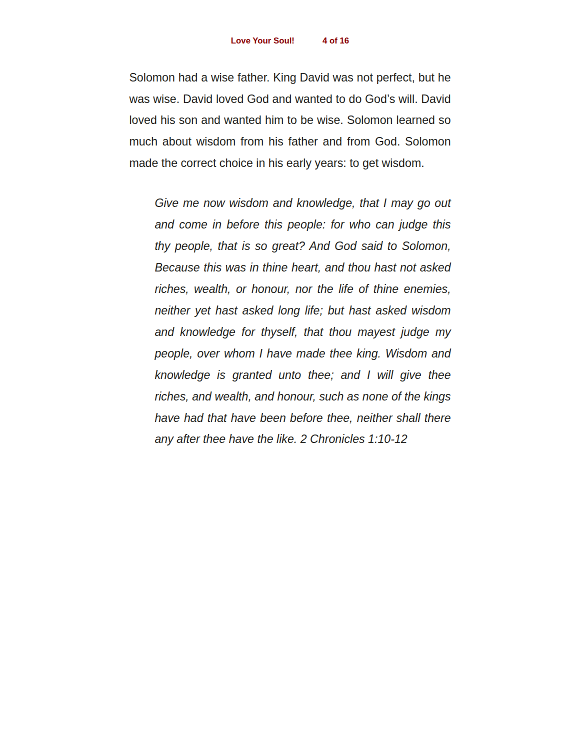Love Your Soul! 4 of 16
Solomon had a wise father. King David was not perfect, but he was wise. David loved God and wanted to do God’s will. David loved his son and wanted him to be wise. Solomon learned so much about wisdom from his father and from God. Solomon made the correct choice in his early years: to get wisdom.
Give me now wisdom and knowledge, that I may go out and come in before this people: for who can judge this thy people, that is so great? And God said to Solomon, Because this was in thine heart, and thou hast not asked riches, wealth, or honour, nor the life of thine enemies, neither yet hast asked long life; but hast asked wisdom and knowledge for thyself, that thou mayest judge my people, over whom I have made thee king. Wisdom and knowledge is granted unto thee; and I will give thee riches, and wealth, and honour, such as none of the kings have had that have been before thee, neither shall there any after thee have the like. 2 Chronicles 1:10-12